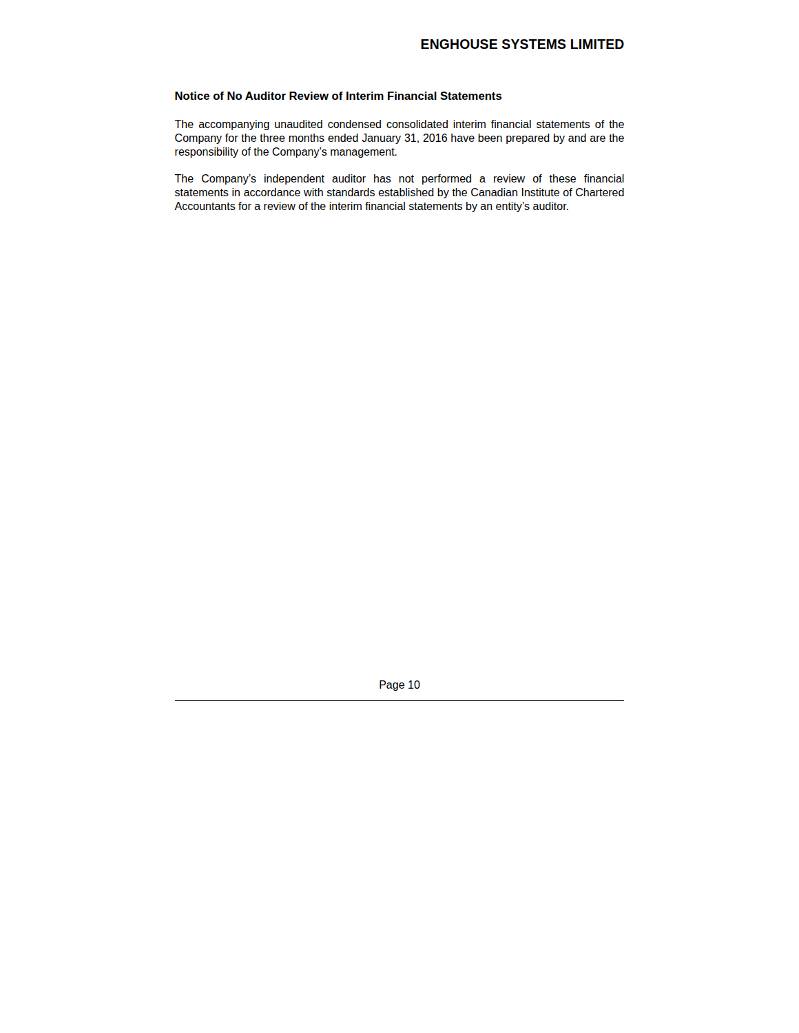ENGHOUSE SYSTEMS LIMITED
Notice of No Auditor Review of Interim Financial Statements
The accompanying unaudited condensed consolidated interim financial statements of the Company for the three months ended January 31, 2016 have been prepared by and are the responsibility of the Company’s management.
The Company’s independent auditor has not performed a review of these financial statements in accordance with standards established by the Canadian Institute of Chartered Accountants for a review of the interim financial statements by an entity’s auditor.
Page 10